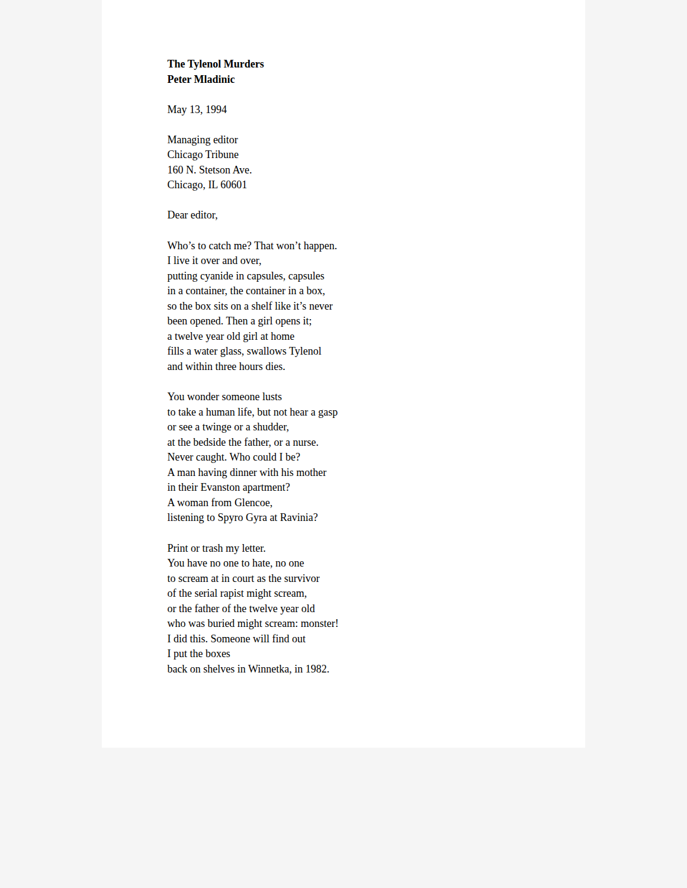The Tylenol Murders
Peter Mladinic
May 13, 1994
Managing editor
Chicago Tribune
160 N. Stetson Ave.
Chicago, IL 60601
Dear editor,
Who’s to catch me? That won’t happen.
I live it over and over,
putting cyanide in capsules, capsules
in a container, the container in a box,
so the box sits on a shelf like it’s never
been opened. Then a girl opens it;
a twelve year old girl at home
fills a water glass, swallows Tylenol
and within three hours dies.
You wonder someone lusts
to take a human life, but not hear a gasp
or see a twinge or a shudder,
at the bedside the father, or a nurse.
Never caught. Who could I be?
A man having dinner with his mother
in their Evanston apartment?
A woman from Glencoe,
listening to Spyro Gyra at Ravinia?
Print or trash my letter.
You have no one to hate, no one
to scream at in court as the survivor
of the serial rapist might scream,
or the father of the twelve year old
who was buried might scream: monster!
I did this. Someone will find out
I put the boxes
back on shelves in Winnetka, in 1982.